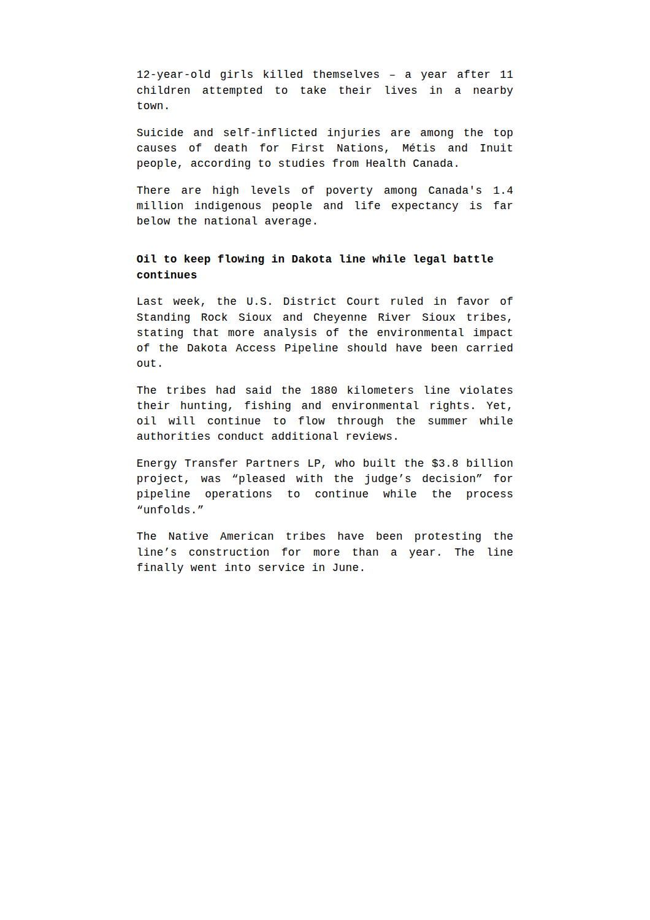12-year-old girls killed themselves – a year after 11 children attempted to take their lives in a nearby town.
Suicide and self-inflicted injuries are among the top causes of death for First Nations, Métis and Inuit people, according to studies from Health Canada.
There are high levels of poverty among Canada's 1.4 million indigenous people and life expectancy is far below the national average.
Oil to keep flowing in Dakota line while legal battle continues
Last week, the U.S. District Court ruled in favor of Standing Rock Sioux and Cheyenne River Sioux tribes, stating that more analysis of the environmental impact of the Dakota Access Pipeline should have been carried out.
The tribes had said the 1880 kilometers line violates their hunting, fishing and environmental rights. Yet, oil will continue to flow through the summer while authorities conduct additional reviews.
Energy Transfer Partners LP, who built the $3.8 billion project, was “pleased with the judge’s decision” for pipeline operations to continue while the process “unfolds.”
The Native American tribes have been protesting the line’s construction for more than a year. The line finally went into service in June.